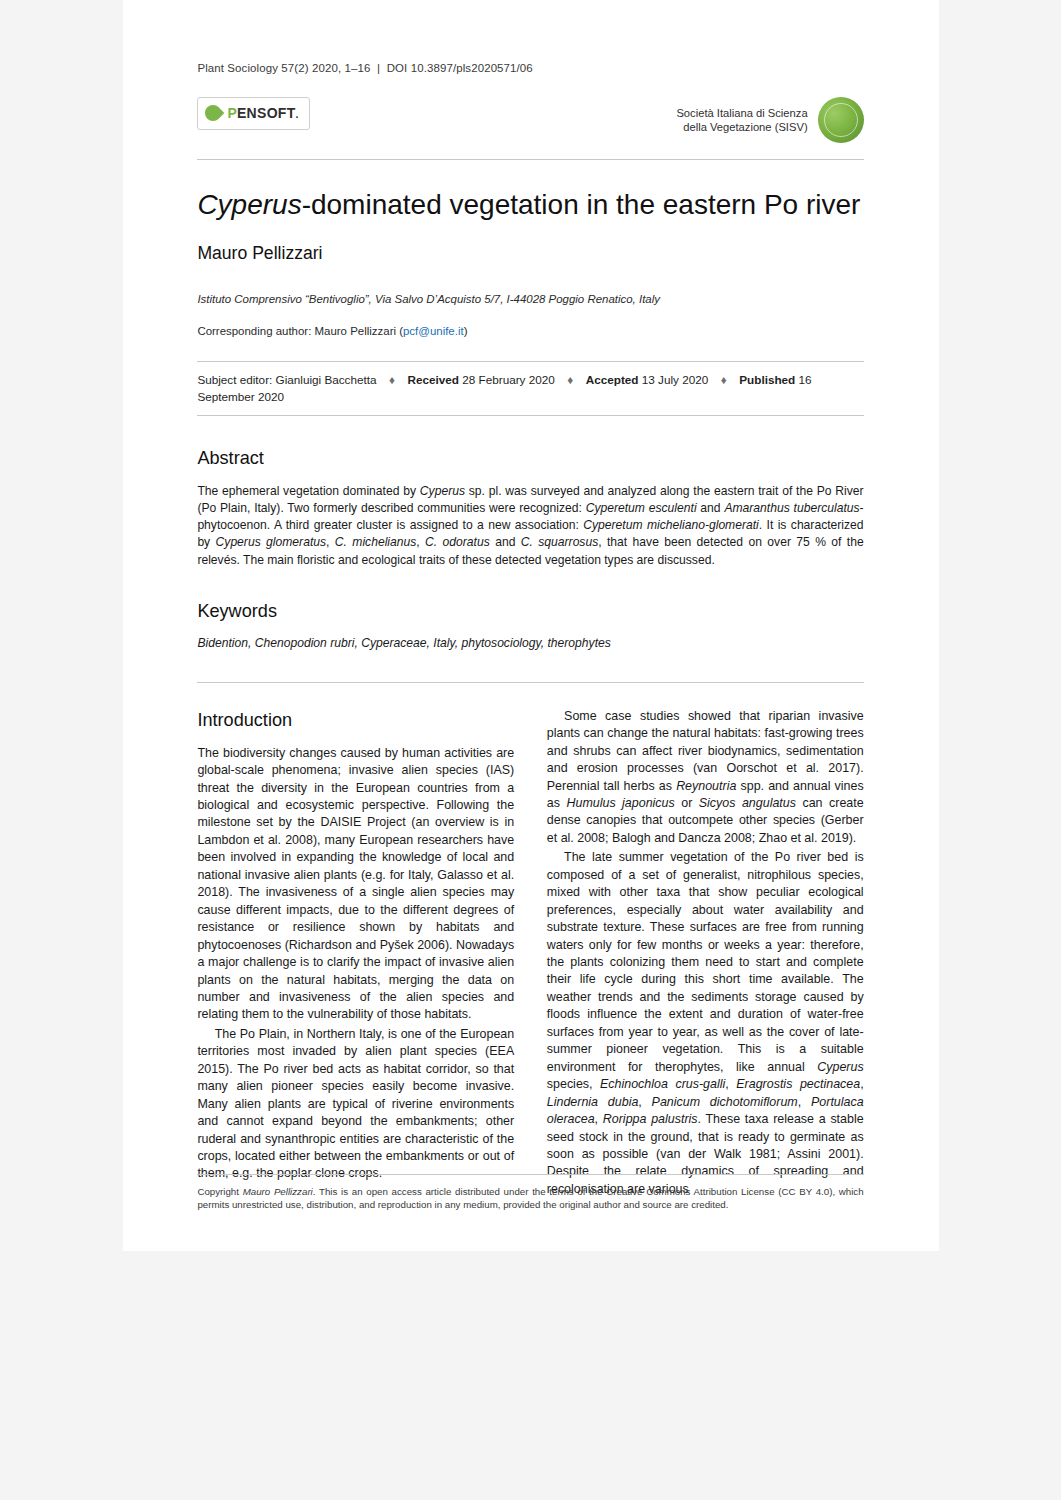Plant Sociology 57(2) 2020, 1–16 | DOI 10.3897/pls2020571/06
PENSOFT.
Società Italiana di Scienza
della Vegetazione (SISV)
Cyperus-dominated vegetation in the eastern Po river
Mauro Pellizzari
Istituto Comprensivo “Bentivoglio”, Via Salvo D’Acquisto 5/7, I-44028 Poggio Renatico, Italy
Corresponding author: Mauro Pellizzari (pcf@unife.it)
Subject editor: Gianluigi Bacchetta ♦ Received 28 February 2020 ♦ Accepted 13 July 2020 ♦ Published 16 September 2020
Abstract
The ephemeral vegetation dominated by Cyperus sp. pl. was surveyed and analyzed along the eastern trait of the Po River (Po Plain, Italy). Two formerly described communities were recognized: Cyperetum esculenti and Amaranthus tuberculatus-phytocoenon. A third greater cluster is assigned to a new association: Cyperetum micheliano-glomerati. It is characterized by Cyperus glomeratus, C. michelianus, C. odoratus and C. squarrosus, that have been detected on over 75 % of the relevés. The main floristic and ecological traits of these detected vegetation types are discussed.
Keywords
Bidention, Chenopodion rubri, Cyperaceae, Italy, phytosociology, therophytes
Introduction
The biodiversity changes caused by human activities are global-scale phenomena; invasive alien species (IAS) threat the diversity in the European countries from a biological and ecosystemic perspective. Following the milestone set by the DAISIE Project (an overview is in Lambdon et al. 2008), many European researchers have been involved in expanding the knowledge of local and national invasive alien plants (e.g. for Italy, Galasso et al. 2018). The invasiveness of a single alien species may cause different impacts, due to the different degrees of resistance or resilience shown by habitats and phytocoenoses (Richardson and Pyšek 2006). Nowadays a major challenge is to clarify the impact of invasive alien plants on the natural habitats, merging the data on number and invasiveness of the alien species and relating them to the vulnerability of those habitats.
The Po Plain, in Northern Italy, is one of the European territories most invaded by alien plant species (EEA 2015). The Po river bed acts as habitat corridor, so that many alien pioneer species easily become invasive. Many alien plants are typical of riverine environments and cannot expand beyond the embankments; other ruderal and synanthropic entities are characteristic of the crops, located either between the embankments or out of them, e.g. the poplar clone crops.
Some case studies showed that riparian invasive plants can change the natural habitats: fast-growing trees and shrubs can affect river biodynamics, sedimentation and erosion processes (van Oorschot et al. 2017). Perennial tall herbs as Reynoutria spp. and annual vines as Humulus japonicus or Sicyos angulatus can create dense canopies that outcompete other species (Gerber et al. 2008; Balogh and Dancza 2008; Zhao et al. 2019).
The late summer vegetation of the Po river bed is composed of a set of generalist, nitrophilous species, mixed with other taxa that show peculiar ecological preferences, especially about water availability and substrate texture. These surfaces are free from running waters only for few months or weeks a year: therefore, the plants colonizing them need to start and complete their life cycle during this short time available. The weather trends and the sediments storage caused by floods influence the extent and duration of water-free surfaces from year to year, as well as the cover of late-summer pioneer vegetation. This is a suitable environment for therophytes, like annual Cyperus species, Echinochloa crus-galli, Eragrostis pectinacea, Lindernia dubia, Panicum dichotomiflorum, Portulaca oleracea, Rorippa palustris. These taxa release a stable seed stock in the ground, that is ready to germinate as soon as possible (van der Walk 1981; Assini 2001). Despite the relate dynamics of spreading and recolonisation are various
Copyright Mauro Pellizzari. This is an open access article distributed under the terms of the Creative Commons Attribution License (CC BY 4.0), which permits unrestricted use, distribution, and reproduction in any medium, provided the original author and source are credited.